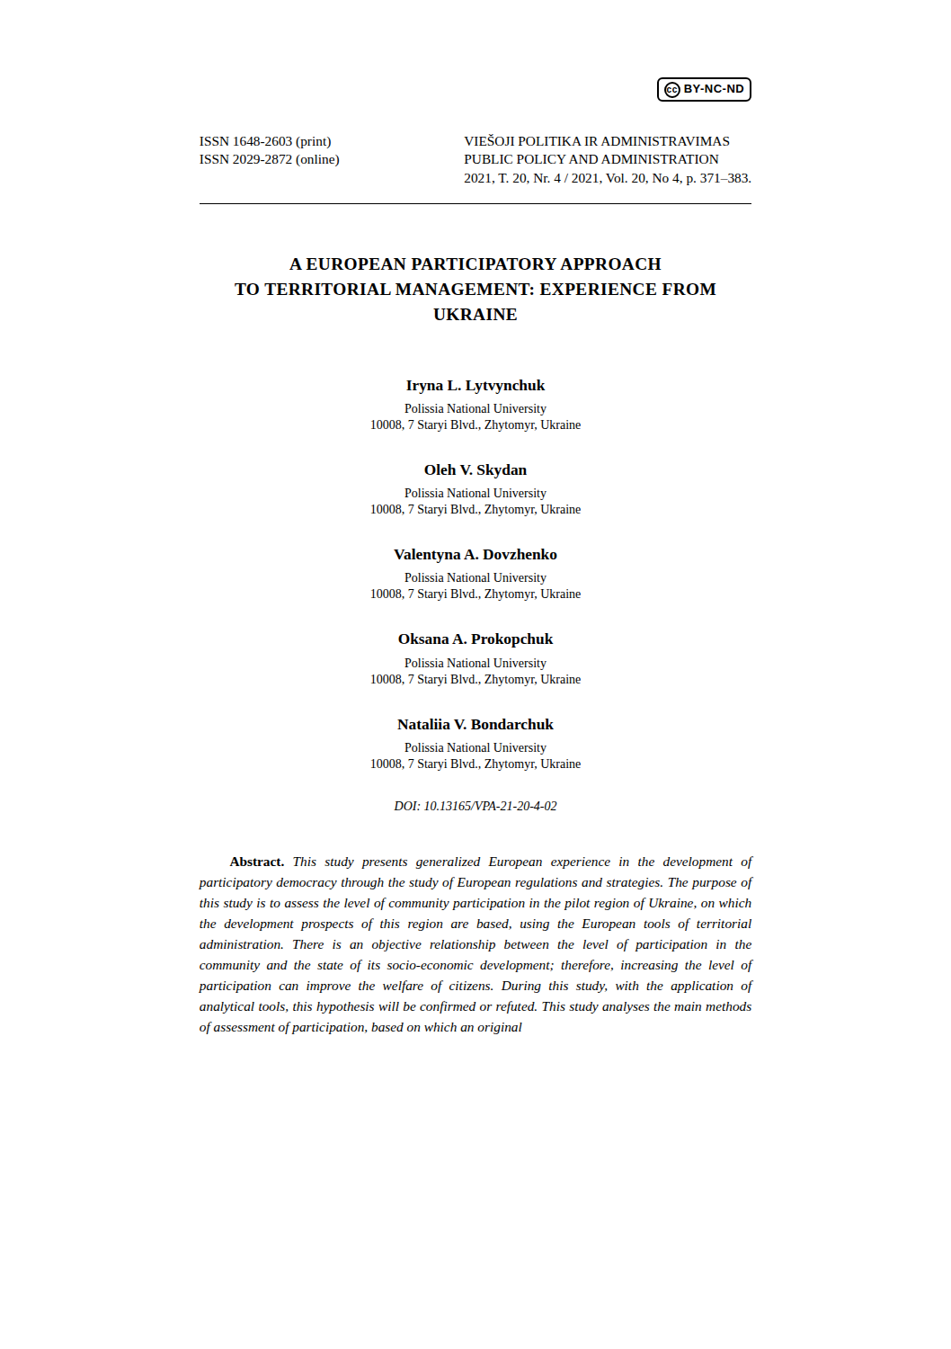cc BY-NC-ND
ISSN 1648-2603 (print)
ISSN 2029-2872 (online)
VIEŠOJI POLITIKA IR ADMINISTRAVIMAS
PUBLIC POLICY AND ADMINISTRATION
2021, T. 20, Nr. 4 / 2021, Vol. 20, No 4, p. 371–383.
A European Participatory Approach
to Territorial Management: Experience from
Ukraine
Iryna L. Lytvynchuk
Polissia National University
10008, 7 Staryi Blvd., Zhytomyr, Ukraine
Oleh V. Skydan
Polissia National University
10008, 7 Staryi Blvd., Zhytomyr, Ukraine
Valentyna A. Dovzhenko
Polissia National University
10008, 7 Staryi Blvd., Zhytomyr, Ukraine
Oksana A. Prokopchuk
Polissia National University
10008, 7 Staryi Blvd., Zhytomyr, Ukraine
Nataliia V. Bondarchuk
Polissia National University
10008, 7 Staryi Blvd., Zhytomyr, Ukraine
DOI: 10.13165/VPA-21-20-4-02
Abstract. This study presents generalized European experience in the development of participatory democracy through the study of European regulations and strategies. The purpose of this study is to assess the level of community participation in the pilot region of Ukraine, on which the development prospects of this region are based, using the European tools of territorial administration. There is an objective relationship between the level of participation in the community and the state of its socio-economic development; therefore, increasing the level of participation can improve the welfare of citizens. During this study, with the application of analytical tools, this hypothesis will be confirmed or refuted. This study analyses the main methods of assessment of participation, based on which an original